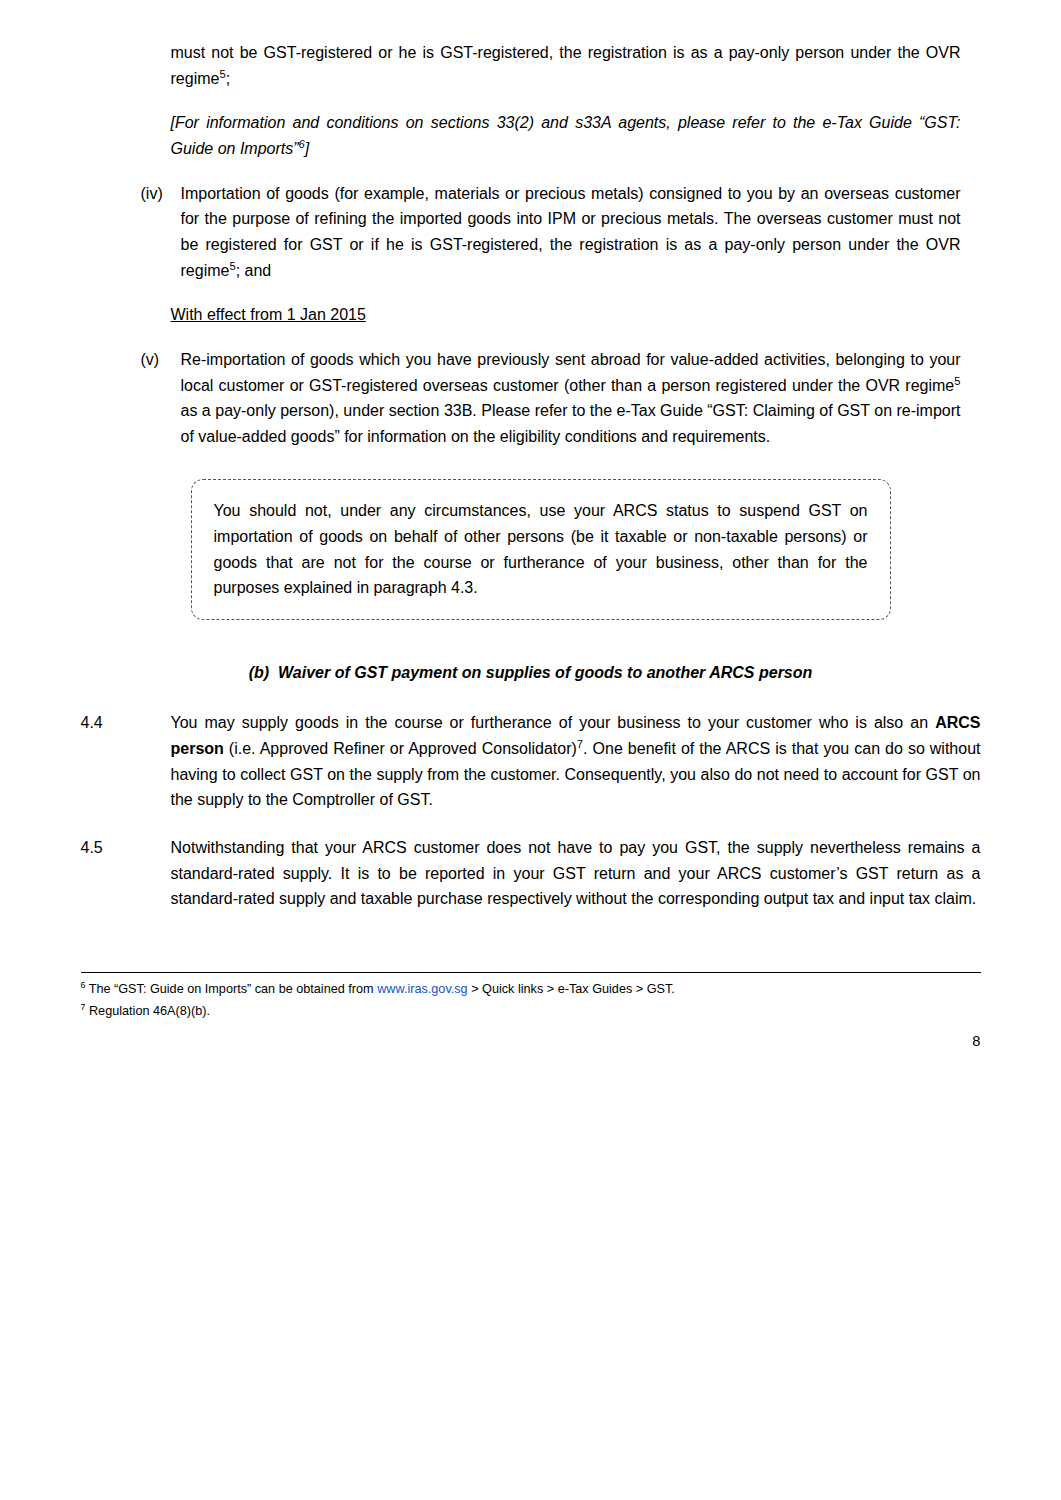must not be GST-registered or he is GST-registered, the registration is as a pay-only person under the OVR regime5;
[For information and conditions on sections 33(2) and s33A agents, please refer to the e-Tax Guide “GST: Guide on Imports”6]
(iv)
Importation of goods (for example, materials or precious metals) consigned to you by an overseas customer for the purpose of refining the imported goods into IPM or precious metals. The overseas customer must not be registered for GST or if he is GST-registered, the registration is as a pay-only person under the OVR regime5; and
With effect from 1 Jan 2015
(v)
Re-importation of goods which you have previously sent abroad for value-added activities, belonging to your local customer or GST-registered overseas customer (other than a person registered under the OVR regime5 as a pay-only person), under section 33B. Please refer to the e-Tax Guide “GST: Claiming of GST on re-import of value-added goods” for information on the eligibility conditions and requirements.
You should not, under any circumstances, use your ARCS status to suspend GST on importation of goods on behalf of other persons (be it taxable or non-taxable persons) or goods that are not for the course or furtherance of your business, other than for the purposes explained in paragraph 4.3.
(b) Waiver of GST payment on supplies of goods to another ARCS person
4.4
You may supply goods in the course or furtherance of your business to your customer who is also an ARCS person (i.e. Approved Refiner or Approved Consolidator)7. One benefit of the ARCS is that you can do so without having to collect GST on the supply from the customer. Consequently, you also do not need to account for GST on the supply to the Comptroller of GST.
4.5
Notwithstanding that your ARCS customer does not have to pay you GST, the supply nevertheless remains a standard-rated supply. It is to be reported in your GST return and your ARCS customer’s GST return as a standard-rated supply and taxable purchase respectively without the corresponding output tax and input tax claim.
6 The “GST: Guide on Imports” can be obtained from www.iras.gov.sg > Quick links > e-Tax Guides > GST.
7 Regulation 46A(8)(b).
8